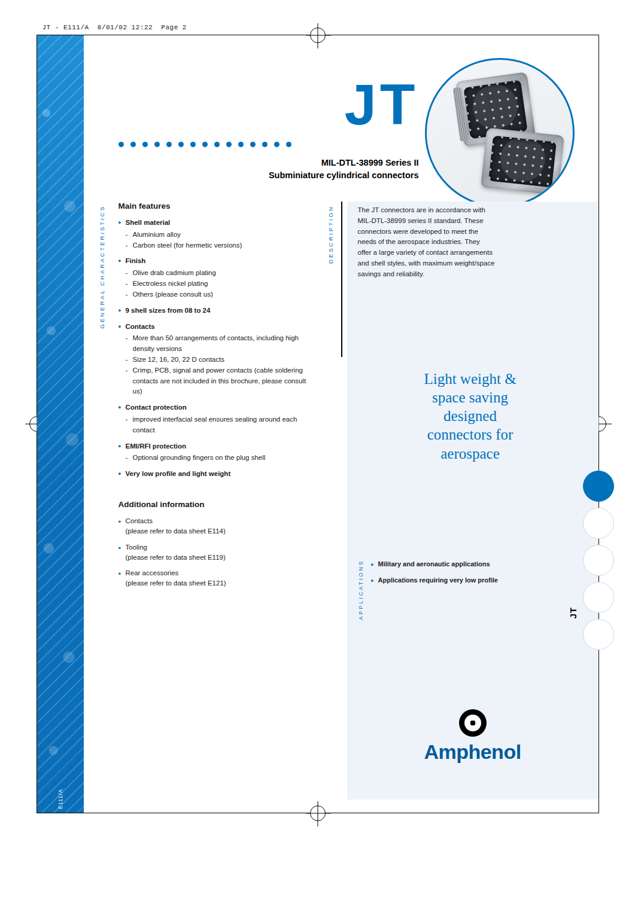JT - E111/A 8/01/02 12:22 Page 2
E111/A
JT
MIL-DTL-38999 Series II
Subminiature cylindrical connectors
General characteristics
Main features
Shell material
Aluminium alloy
Carbon steel (for hermetic versions)
Finish
Olive drab cadmium plating
Electroless nickel plating
Others (please consult us)
9 shell sizes from 08 to 24
Contacts
More than 50 arrangements of contacts, including high density versions
Size 12, 16, 20, 22 D contacts
Crimp, PCB, signal and power contacts (cable soldering contacts are not included in this brochure, please consult us)
Contact protection
improved interfacial seal ensures sealing around each contact
EMI/RFI protection
Optional grounding fingers on the plug shell
Very low profile and light weight
Additional information
Contacts(please refer to data sheet E114)
Tooling(please refer to data sheet E119)
Rear accessories(please refer to data sheet E121)
Description
The JT connectors are in accordance with MIL-DTL-38999 series II standard. These connectors were developed to meet the needs of the aerospace industries. They offer a large variety of contact arrangements and shell styles, with maximum weight/space savings and reliability.
Light weight &
space saving
designed
connectors for
aerospace
Applications
Military and aeronautic applications
Applications requiring very low profile
JT
Amphenol